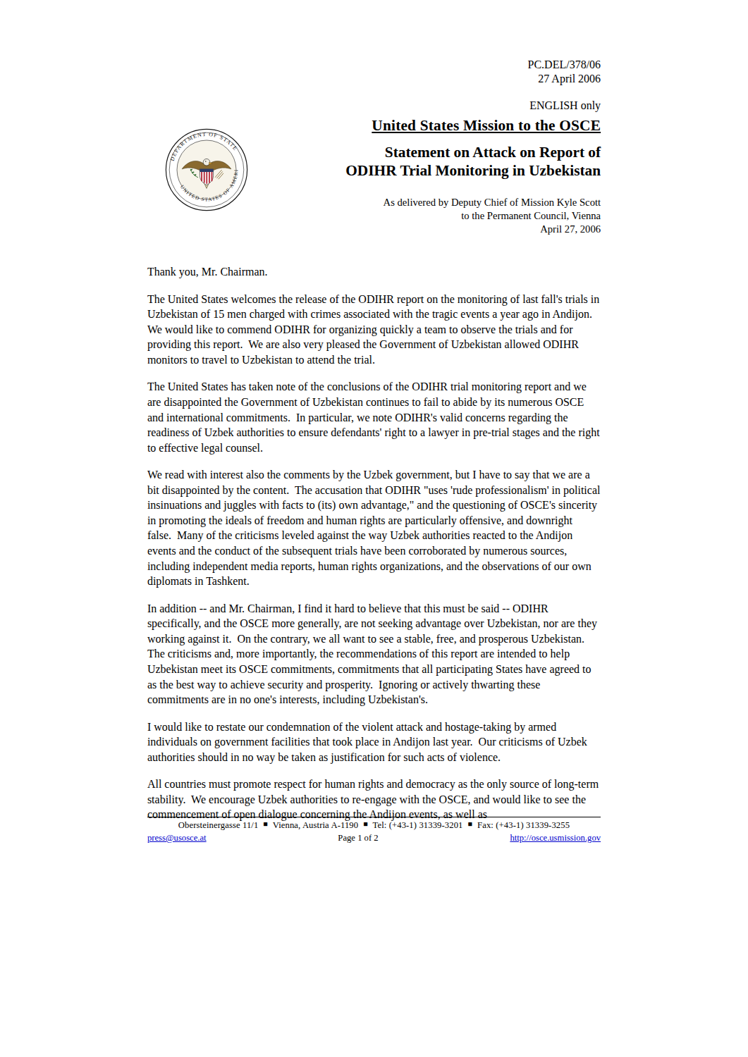PC.DEL/378/06
27 April 2006
ENGLISH only
DEPARTMENT OF STATE UNITED STATES OF AMERICA
United States Mission to the OSCE
Statement on Attack on Report of
ODIHR Trial Monitoring in Uzbekistan
As delivered by Deputy Chief of Mission Kyle Scott
to the Permanent Council, Vienna
April 27, 2006
Thank you, Mr. Chairman.
The United States welcomes the release of the ODIHR report on the monitoring of last fall's trials in Uzbekistan of 15 men charged with crimes associated with the tragic events a year ago in Andijon. We would like to commend ODIHR for organizing quickly a team to observe the trials and for providing this report. We are also very pleased the Government of Uzbekistan allowed ODIHR monitors to travel to Uzbekistan to attend the trial.
The United States has taken note of the conclusions of the ODIHR trial monitoring report and we are disappointed the Government of Uzbekistan continues to fail to abide by its numerous OSCE and international commitments. In particular, we note ODIHR's valid concerns regarding the readiness of Uzbek authorities to ensure defendants' right to a lawyer in pre-trial stages and the right to effective legal counsel.
We read with interest also the comments by the Uzbek government, but I have to say that we are a bit disappointed by the content. The accusation that ODIHR "uses 'rude professionalism' in political insinuations and juggles with facts to (its) own advantage," and the questioning of OSCE's sincerity in promoting the ideals of freedom and human rights are particularly offensive, and downright false. Many of the criticisms leveled against the way Uzbek authorities reacted to the Andijon events and the conduct of the subsequent trials have been corroborated by numerous sources, including independent media reports, human rights organizations, and the observations of our own diplomats in Tashkent.
In addition -- and Mr. Chairman, I find it hard to believe that this must be said -- ODIHR specifically, and the OSCE more generally, are not seeking advantage over Uzbekistan, nor are they working against it. On the contrary, we all want to see a stable, free, and prosperous Uzbekistan. The criticisms and, more importantly, the recommendations of this report are intended to help Uzbekistan meet its OSCE commitments, commitments that all participating States have agreed to as the best way to achieve security and prosperity. Ignoring or actively thwarting these commitments are in no one's interests, including Uzbekistan's.
I would like to restate our condemnation of the violent attack and hostage-taking by armed individuals on government facilities that took place in Andijon last year. Our criticisms of Uzbek authorities should in no way be taken as justification for such acts of violence.
All countries must promote respect for human rights and democracy as the only source of long-term stability. We encourage Uzbek authorities to re-engage with the OSCE, and would like to see the commencement of open dialogue concerning the Andijon events, as well as
Obersteinergasse 11/1 ■ Vienna, Austria A-1190 ■ Tel: (+43-1) 31339-3201 ■ Fax: (+43-1) 31339-3255
press@usosce.at Page 1 of 2 http://osce.usmission.gov